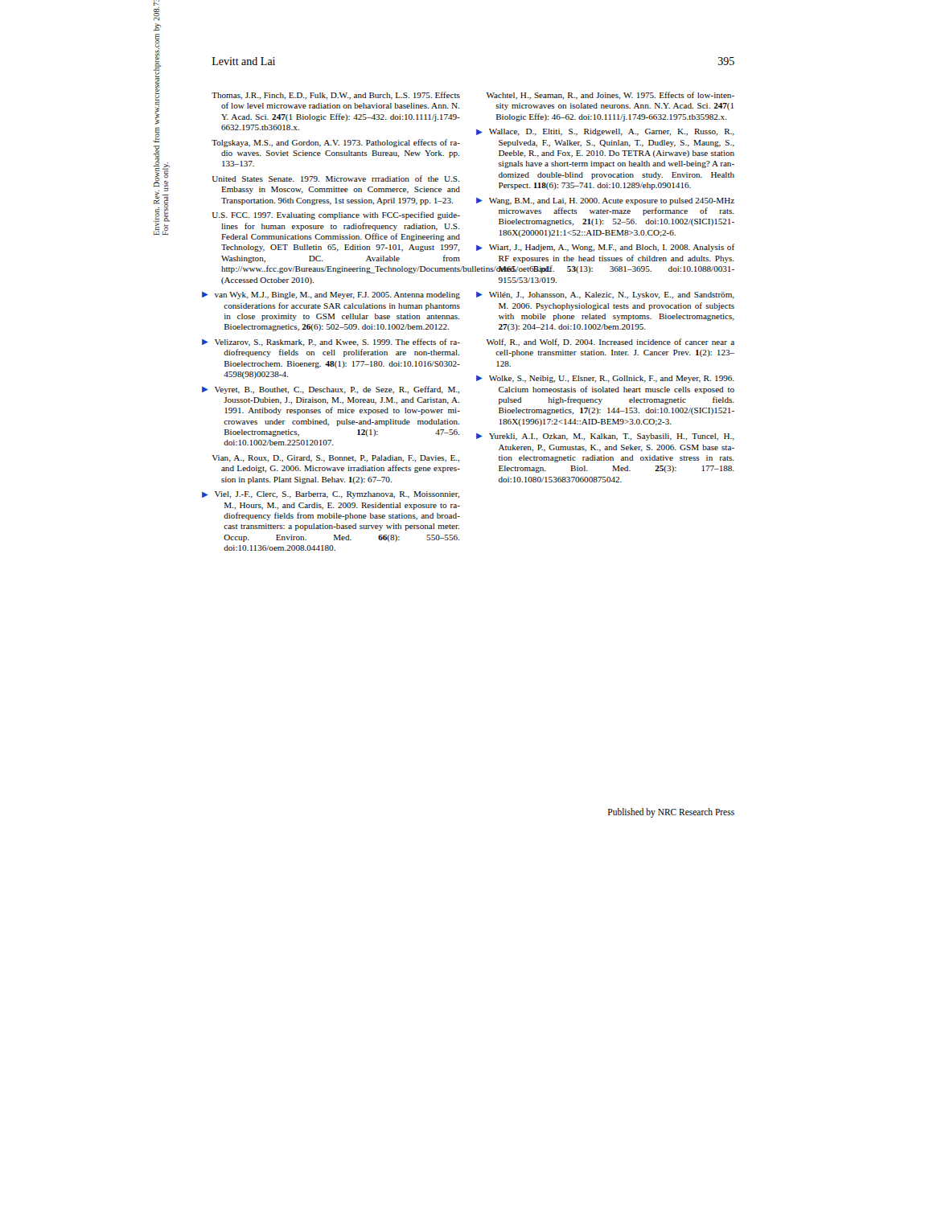Environ. Rev. Downloaded from www.nrcresearchpress.com by 208.73.249.70 on 02/07/19
For personal use only.
Levitt and Lai
395
Thomas, J.R., Finch, E.D., Fulk, D.W., and Burch, L.S. 1975. Effects of low level microwave radiation on behavioral baselines. Ann. N. Y. Acad. Sci. 247(1 Biologic Effe): 425–432. doi:10.1111/j.1749-6632.1975.tb36018.x.
Tolgskaya, M.S., and Gordon, A.V. 1973. Pathological effects of radio waves. Soviet Science Consultants Bureau, New York. pp. 133–137.
United States Senate. 1979. Microwave rrradiation of the U.S. Embassy in Moscow, Committee on Commerce, Science and Transportation. 96th Congress, 1st session, April 1979, pp. 1–23.
U.S. FCC. 1997. Evaluating compliance with FCC-specified guidelines for human exposure to radiofrequency radiation, U.S. Federal Communications Commission. Office of Engineering and Technology, OET Bulletin 65, Edition 97-101, August 1997, Washington, DC. Available from http://www..fcc.gov/Bureaus/Engineering_Technology/Documents/bulletins/oet65/oet65.pdf. (Accessed October 2010).
van Wyk, M.J., Bingle, M., and Meyer, F.J. 2005. Antenna modeling considerations for accurate SAR calculations in human phantoms in close proximity to GSM cellular base station antennas. Bioelectromagnetics, 26(6): 502–509. doi:10.1002/bem.20122.
Velizarov, S., Raskmark, P., and Kwee, S. 1999. The effects of radiofrequency fields on cell proliferation are non-thermal. Bioelectrochem. Bioenerg. 48(1): 177–180. doi:10.1016/S0302-4598(98)00238-4.
Veyret, B., Bouthet, C., Deschaux, P., de Seze, R., Geffard, M., Joussot-Dubien, J., Diraison, M., Moreau, J.M., and Caristan, A. 1991. Antibody responses of mice exposed to low-power microwaves under combined, pulse-and-amplitude modulation. Bioelectromagnetics, 12(1): 47–56. doi:10.1002/bem.2250120107.
Vian, A., Roux, D., Girard, S., Bonnet, P., Paladian, F., Davies, E., and Ledoigt, G. 2006. Microwave irradiation affects gene expression in plants. Plant Signal. Behav. 1(2): 67–70.
Viel, J.-F., Clerc, S., Barberra, C., Rymzhanova, R., Moissonnier, M., Hours, M., and Cardis, E. 2009. Residential exposure to radiofrequency fields from mobile-phone base stations, and broadcast transmitters: a population-based survey with personal meter. Occup. Environ. Med. 66(8): 550–556. doi:10.1136/oem.2008.044180.
Wachtel, H., Seaman, R., and Joines, W. 1975. Effects of low-intensity microwaves on isolated neurons. Ann. N.Y. Acad. Sci. 247(1 Biologic Effe): 46–62. doi:10.1111/j.1749-6632.1975.tb35982.x.
Wallace, D., Eltiti, S., Ridgewell, A., Garner, K., Russo, R., Sepulveda, F., Walker, S., Quinlan, T., Dudley, S., Maung, S., Deeble, R., and Fox, E. 2010. Do TETRA (Airwave) base station signals have a short-term impact on health and well-being? A randomized double-blind provocation study. Environ. Health Perspect. 118(6): 735–741. doi:10.1289/ehp.0901416.
Wang, B.M., and Lai, H. 2000. Acute exposure to pulsed 2450-MHz microwaves affects water-maze performance of rats. Bioelectromagnetics, 21(1): 52–56. doi:10.1002/(SICI)1521-186X(200001)21:1<52::AID-BEM8>3.0.CO;2-6.
Wiart, J., Hadjem, A., Wong, M.F., and Bloch, I. 2008. Analysis of RF exposures in the head tissues of children and adults. Phys. Med. Biol. 53(13): 3681–3695. doi:10.1088/0031-9155/53/13/019.
Wilén, J., Johansson, A., Kalezic, N., Lyskov, E., and Sandström, M. 2006. Psychophysiological tests and provocation of subjects with mobile phone related symptoms. Bioelectromagnetics, 27(3): 204–214. doi:10.1002/bem.20195.
Wolf, R., and Wolf, D. 2004. Increased incidence of cancer near a cell-phone transmitter station. Inter. J. Cancer Prev. 1(2): 123–128.
Wolke, S., Neibig, U., Elsner, R., Gollnick, F., and Meyer, R. 1996. Calcium homeostasis of isolated heart muscle cells exposed to pulsed high-frequency electromagnetic fields. Bioelectromagnetics, 17(2): 144–153. doi:10.1002/(SICI)1521-186X(1996)17:2<144::AID-BEM9>3.0.CO;2-3.
Yurekli, A.I., Ozkan, M., Kalkan, T., Saybasili, H., Tuncel, H., Atukeren, P., Gumustas, K., and Seker, S. 2006. GSM base station electromagnetic radiation and oxidative stress in rats. Electromagn. Biol. Med. 25(3): 177–188. doi:10.1080/15368370600875042.
Published by NRC Research Press